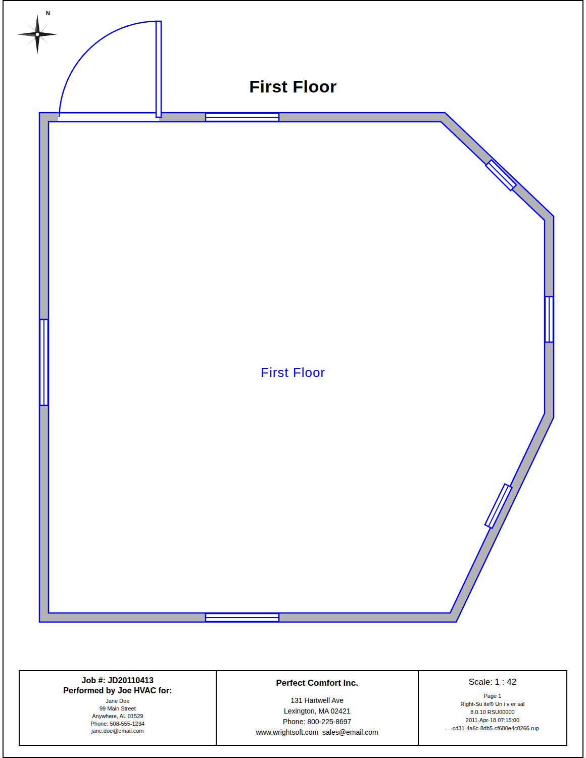N
First Floor
First Floor
Job #: JD20110413
Performed by Joe HVAC for:
Jane Doe
99 Main Street
Anywhere, AL 01529
Phone: 508-555-1234
jane.doe@email.com
Perfect Comfort Inc.
131 Hartwell Ave
Lexington, MA 02421
Phone: 800-225-8697
www.wrightsoft.com sales@email.com
Scale: 1 : 42
Page 1
Right‑Su ite® Un i v er sal
8.0.10 RSU00000
2011-Apr-18 07:15:00
...-cd31-4a6c-8db5-cf680e4c0266.rup